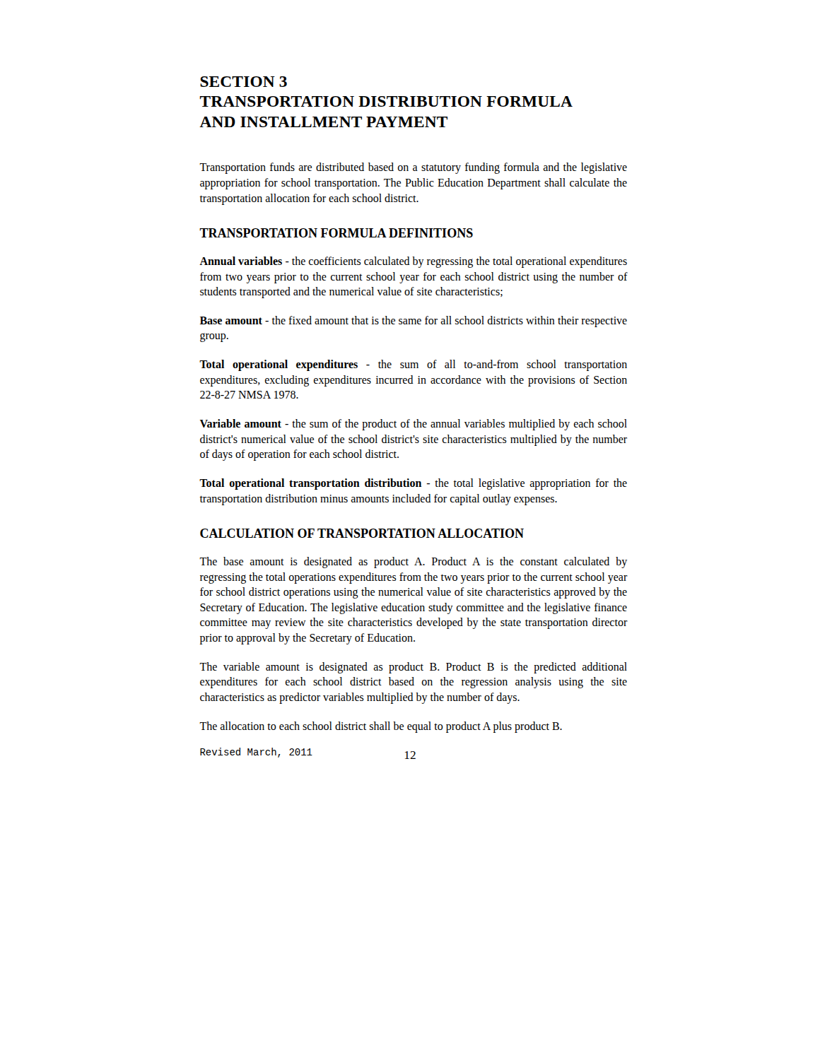SECTION 3
TRANSPORTATION DISTRIBUTION FORMULA
AND INSTALLMENT PAYMENT
Transportation funds are distributed based on a statutory funding formula and the legislative appropriation for school transportation. The Public Education Department shall calculate the transportation allocation for each school district.
TRANSPORTATION FORMULA DEFINITIONS
Annual variables - the coefficients calculated by regressing the total operational expenditures from two years prior to the current school year for each school district using the number of students transported and the numerical value of site characteristics;
Base amount - the fixed amount that is the same for all school districts within their respective group.
Total operational expenditures - the sum of all to-and-from school transportation expenditures, excluding expenditures incurred in accordance with the provisions of Section 22-8-27 NMSA 1978.
Variable amount - the sum of the product of the annual variables multiplied by each school district's numerical value of the school district's site characteristics multiplied by the number of days of operation for each school district.
Total operational transportation distribution - the total legislative appropriation for the transportation distribution minus amounts included for capital outlay expenses.
CALCULATION OF TRANSPORTATION ALLOCATION
The base amount is designated as product A. Product A is the constant calculated by regressing the total operations expenditures from the two years prior to the current school year for school district operations using the numerical value of site characteristics approved by the Secretary of Education. The legislative education study committee and the legislative finance committee may review the site characteristics developed by the state transportation director prior to approval by the Secretary of Education.
The variable amount is designated as product B. Product B is the predicted additional expenditures for each school district based on the regression analysis using the site characteristics as predictor variables multiplied by the number of days.
The allocation to each school district shall be equal to product A plus product B.
Revised March, 2011 12